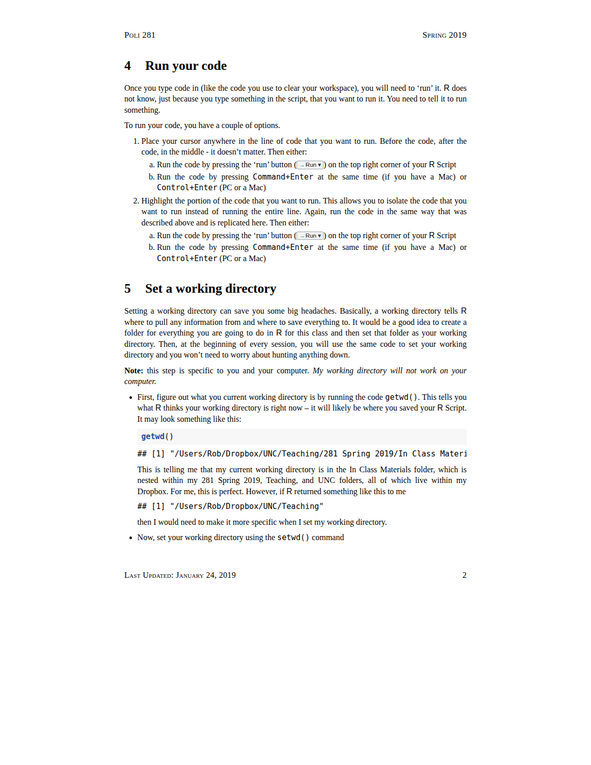Poli 281
Spring 2019
4 Run your code
Once you type code in (like the code you use to clear your workspace), you will need to ‘run’ it. R does not know, just because you type something in the script, that you want to run it. You need to tell it to run something.
To run your code, you have a couple of options.
Place your cursor anywhere in the line of code that you want to run. Before the code, after the code, in the middle - it doesn’t matter. Then either:
Run the code by pressing the ‘run’ button (→Run▾) on the top right corner of your R Script
Run the code by pressing Command+Enter at the same time (if you have a Mac) or Control+Enter (PC or a Mac)
Highlight the portion of the code that you want to run. This allows you to isolate the code that you want to run instead of running the entire line. Again, run the code in the same way that was described above and is replicated here. Then either:
Run the code by pressing the ‘run’ button (→Run▾) on the top right corner of your R Script
Run the code by pressing Command+Enter at the same time (if you have a Mac) or Control+Enter (PC or a Mac)
5 Set a working directory
Setting a working directory can save you some big headaches. Basically, a working directory tells R where to pull any information from and where to save everything to. It would be a good idea to create a folder for everything you are going to do in R for this class and then set that folder as your working directory. Then, at the beginning of every session, you will use the same code to set your working directory and you won’t need to worry about hunting anything down.
Note: this step is specific to you and your computer. My working directory will not work on your computer.
First, figure out what you current working directory is by running the code getwd(). This tells you what R thinks your working directory is right now – it will likely be where you saved your R Script. It may look something like this:
getwd()
## [1] "/Users/Rob/Dropbox/UNC/Teaching/281 Spring 2019/In Class Materials"
This is telling me that my current working directory is in the In Class Materials folder, which is nested within my 281 Spring 2019, Teaching, and UNC folders, all of which live within my Dropbox. For me, this is perfect. However, if R returned something like this to me
## [1] "/Users/Rob/Dropbox/UNC/Teaching"
then I would need to make it more specific when I set my working directory.
Now, set your working directory using the setwd() command
Last Updated: January 24, 2019
2